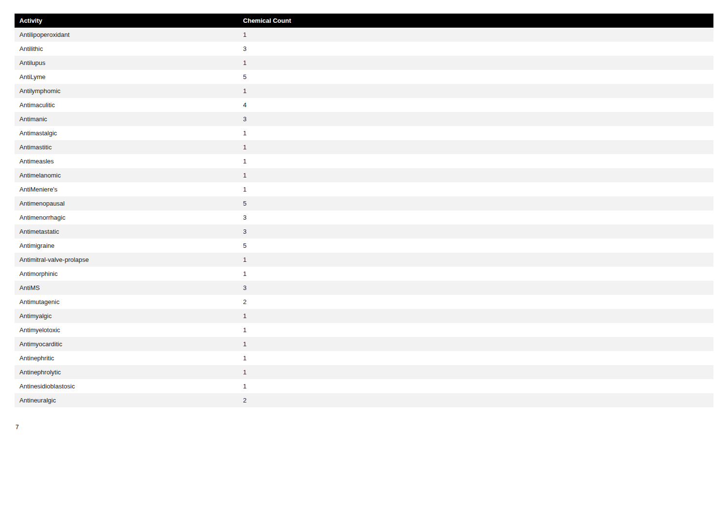| Activity | Chemical Count |
| --- | --- |
| Antilipoperoxidant | 1 |
| Antilithic | 3 |
| Antilupus | 1 |
| AntiLyme | 5 |
| Antilymphomic | 1 |
| Antimaculitic | 4 |
| Antimanic | 3 |
| Antimastalgic | 1 |
| Antimastitic | 1 |
| Antimeasles | 1 |
| Antimelanomic | 1 |
| AntiMeniere's | 1 |
| Antimenopausal | 5 |
| Antimenorrhagic | 3 |
| Antimetastatic | 3 |
| Antimigraine | 5 |
| Antimitral-valve-prolapse | 1 |
| Antimorphinic | 1 |
| AntiMS | 3 |
| Antimutagenic | 2 |
| Antimyalgic | 1 |
| Antimyelotoxic | 1 |
| Antimyocarditic | 1 |
| Antinephritic | 1 |
| Antinephrolytic | 1 |
| Antinesidioblastosic | 1 |
| Antineuralgic | 2 |
7